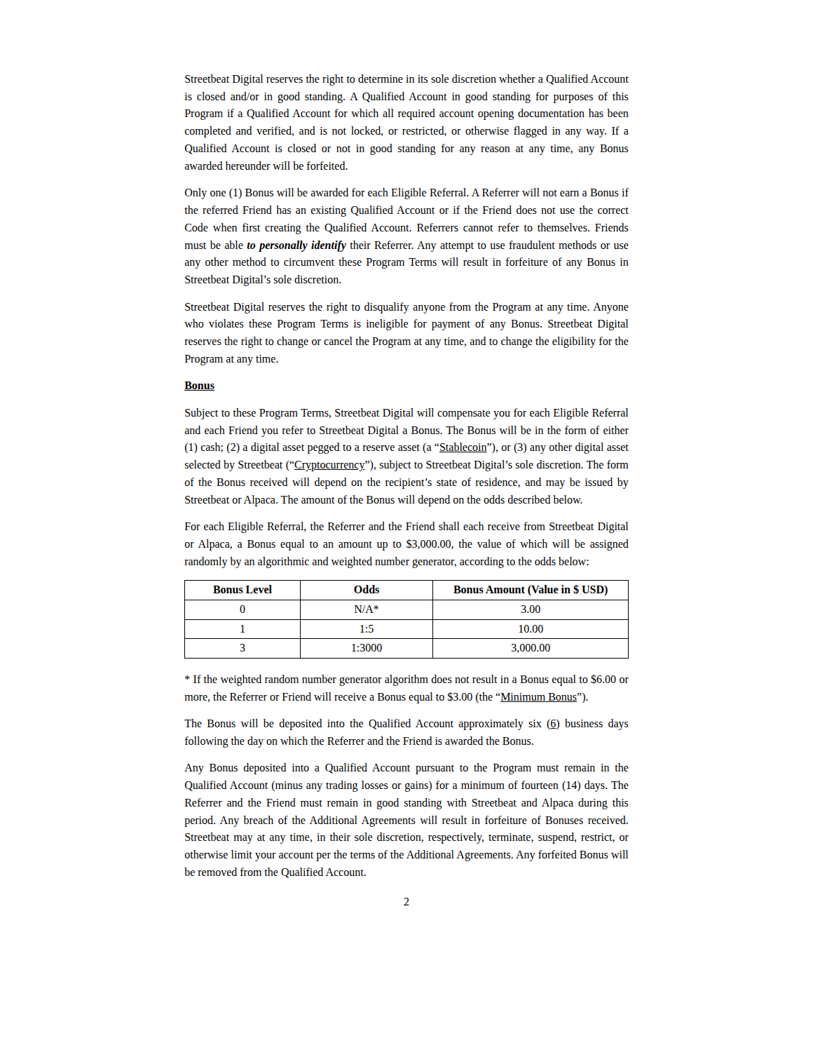Streetbeat Digital reserves the right to determine in its sole discretion whether a Qualified Account is closed and/or in good standing. A Qualified Account in good standing for purposes of this Program if a Qualified Account for which all required account opening documentation has been completed and verified, and is not locked, or restricted, or otherwise flagged in any way. If a Qualified Account is closed or not in good standing for any reason at any time, any Bonus awarded hereunder will be forfeited.
Only one (1) Bonus will be awarded for each Eligible Referral. A Referrer will not earn a Bonus if the referred Friend has an existing Qualified Account or if the Friend does not use the correct Code when first creating the Qualified Account. Referrers cannot refer to themselves. Friends must be able to personally identify their Referrer. Any attempt to use fraudulent methods or use any other method to circumvent these Program Terms will result in forfeiture of any Bonus in Streetbeat Digital’s sole discretion.
Streetbeat Digital reserves the right to disqualify anyone from the Program at any time. Anyone who violates these Program Terms is ineligible for payment of any Bonus. Streetbeat Digital reserves the right to change or cancel the Program at any time, and to change the eligibility for the Program at any time.
Bonus
Subject to these Program Terms, Streetbeat Digital will compensate you for each Eligible Referral and each Friend you refer to Streetbeat Digital a Bonus. The Bonus will be in the form of either (1) cash; (2) a digital asset pegged to a reserve asset (a “Stablecoin”), or (3) any other digital asset selected by Streetbeat (“Cryptocurrency”), subject to Streetbeat Digital’s sole discretion. The form of the Bonus received will depend on the recipient’s state of residence, and may be issued by Streetbeat or Alpaca. The amount of the Bonus will depend on the odds described below.
For each Eligible Referral, the Referrer and the Friend shall each receive from Streetbeat Digital or Alpaca, a Bonus equal to an amount up to $3,000.00, the value of which will be assigned randomly by an algorithmic and weighted number generator, according to the odds below:
| Bonus Level | Odds | Bonus Amount (Value in $ USD) |
| --- | --- | --- |
| 0 | N/A* | 3.00 |
| 1 | 1:5 | 10.00 |
| 3 | 1:3000 | 3,000.00 |
* If the weighted random number generator algorithm does not result in a Bonus equal to $6.00 or more, the Referrer or Friend will receive a Bonus equal to $3.00 (the “Minimum Bonus”).
The Bonus will be deposited into the Qualified Account approximately six (6) business days following the day on which the Referrer and the Friend is awarded the Bonus.
Any Bonus deposited into a Qualified Account pursuant to the Program must remain in the Qualified Account (minus any trading losses or gains) for a minimum of fourteen (14) days. The Referrer and the Friend must remain in good standing with Streetbeat and Alpaca during this period. Any breach of the Additional Agreements will result in forfeiture of Bonuses received. Streetbeat may at any time, in their sole discretion, respectively, terminate, suspend, restrict, or otherwise limit your account per the terms of the Additional Agreements. Any forfeited Bonus will be removed from the Qualified Account.
2